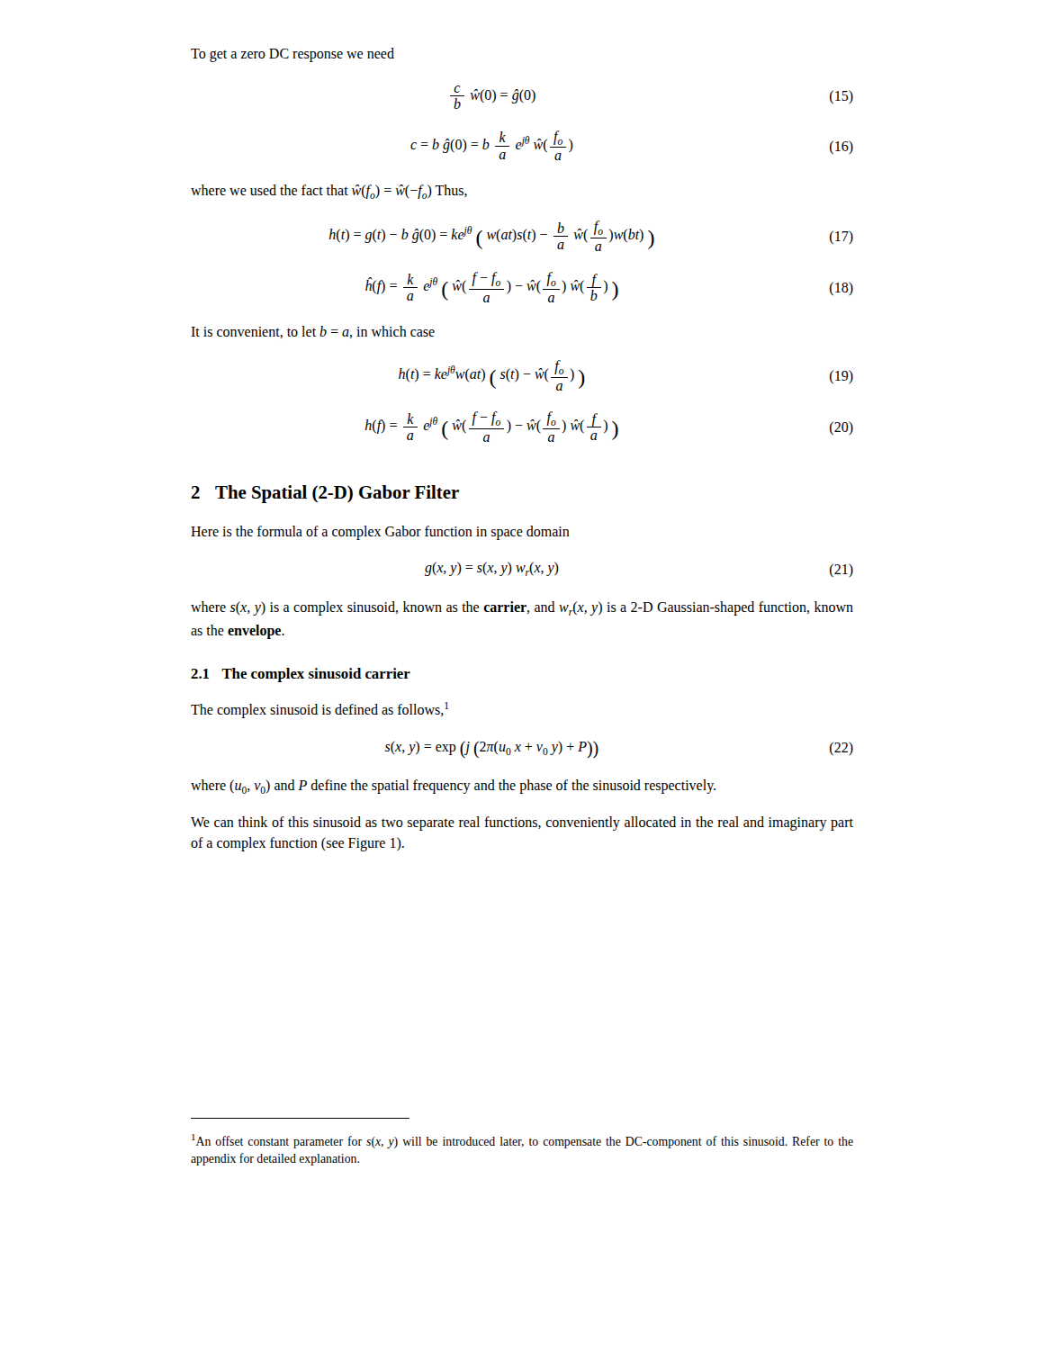To get a zero DC response we need
cb ŵ(0) = ĝ(0)
(15)
c = b ĝ(0) = b ka ejθ ŵ(fo a)
(16)
where we used the fact that ŵ(fo) = ŵ(−fo) Thus,
h(t) = g(t) − b ĝ(0) = kejθ ( w(at)s(t) − ba ŵ(fo a)w(bt) )
(17)
ĥ(f) = ka ejθ ( ŵ(f − fo a) − ŵ(fo a) ŵ(fb) )
(18)
It is convenient, to let b = a, in which case
h(t) = kejθw(at) ( s(t) − ŵ(fo a) )
(19)
h(f) = ka ejθ ( ŵ(f − fo a) − ŵ(fo a) ŵ(fa) )
(20)
2 The Spatial (2-D) Gabor Filter
Here is the formula of a complex Gabor function in space domain
g(x, y) = s(x, y) wr(x, y)
(21)
where s(x, y) is a complex sinusoid, known as the carrier, and wr(x, y) is a 2-D Gaussian-shaped function, known as the envelope.
2.1 The complex sinusoid carrier
The complex sinusoid is defined as follows,1
s(x, y) = exp (j (2π(u0 x + v0 y) + P))
(22)
where (u0, v0) and P define the spatial frequency and the phase of the sinusoid respectively.
We can think of this sinusoid as two separate real functions, conveniently allocated in the real and imaginary part of a complex function (see Figure 1).
1An offset constant parameter for s(x, y) will be introduced later, to compensate the DC-component of this sinusoid. Refer to the appendix for detailed explanation.